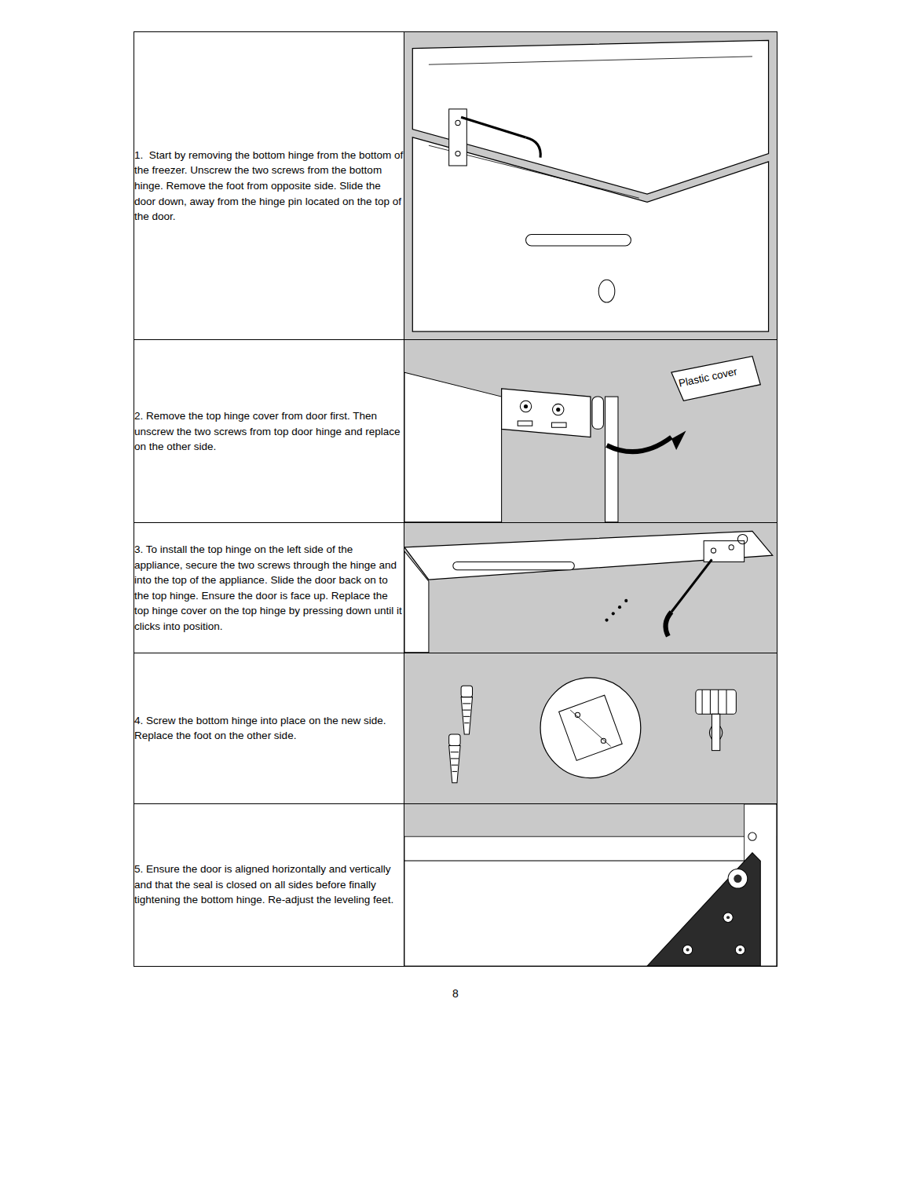| 1. Start by removing the bottom hinge from the bottom of the freezer. Unscrew the two screws from the bottom hinge. Remove the foot from opposite side. Slide the door down, away from the hinge pin located on the top of the door. | |
| 2. Remove the top hinge cover from door first. Then unscrew the two screws from top door hinge and replace on the other side. | Plastic cover |
| 3. To install the top hinge on the left side of the appliance, secure the two screws through the hinge and into the top of the appliance. Slide the door back on to the top hinge. Ensure the door is face up. Replace the top hinge cover on the top hinge by pressing down until it clicks into position. | |
| 4. Screw the bottom hinge into place on the new side. Replace the foot on the other side. | |
| 5. Ensure the door is aligned horizontally and vertically and that the seal is closed on all sides before finally tightening the bottom hinge. Re-adjust the leveling feet. | |
8